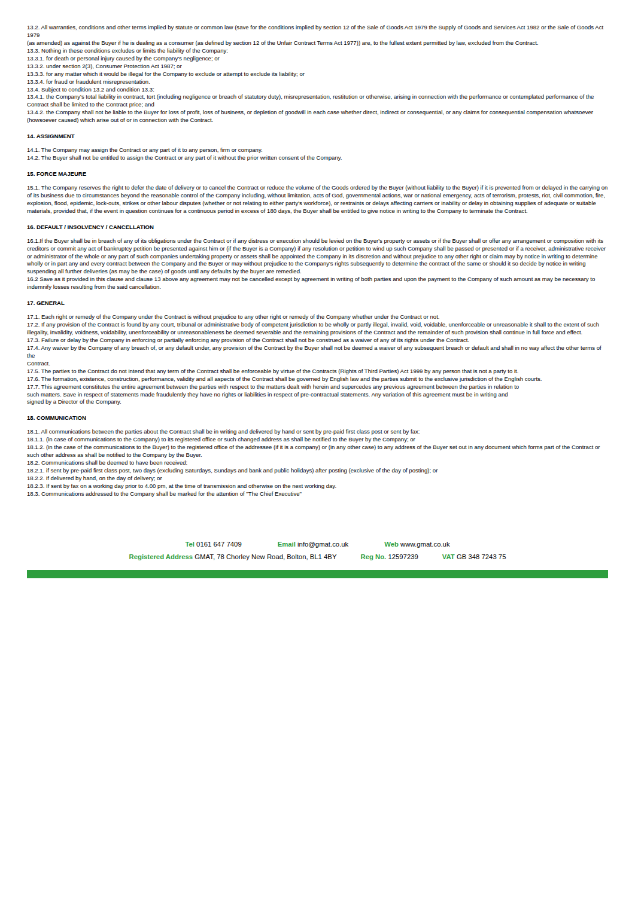13.2. All warranties, conditions and other terms implied by statute or common law (save for the conditions implied by section 12 of the Sale of Goods Act 1979 the Supply of Goods and Services Act 1982 or the Sale of Goods Act 1979
(as amended) as against the Buyer if he is dealing as a consumer (as defined by section 12 of the Unfair Contract Terms Act 1977)) are, to the fullest extent permitted by law, excluded from the Contract.
13.3. Nothing in these conditions excludes or limits the liability of the Company:
13.3.1. for death or personal injury caused by the Company's negligence; or
13.3.2. under section 2(3), Consumer Protection Act 1987; or
13.3.3. for any matter which it would be illegal for the Company to exclude or attempt to exclude its liability; or
13.3.4. for fraud or fraudulent misrepresentation.
13.4. Subject to condition 13.2 and condition 13.3:
13.4.1. the Company's total liability in contract, tort (including negligence or breach of statutory duty), misrepresentation, restitution or otherwise, arising in connection with the performance or contemplated performance of the Contract shall be limited to the Contract price; and
13.4.2. the Company shall not be liable to the Buyer for loss of profit, loss of business, or depletion of goodwill in each case whether direct, indirect or consequential, or any claims for consequential compensation whatsoever (howsoever caused) which arise out of or in connection with the Contract.
14. Assignment
14.1. The Company may assign the Contract or any part of it to any person, firm or company.
14.2. The Buyer shall not be entitled to assign the Contract or any part of it without the prior written consent of the Company.
15. Force Majeure
15.1. The Company reserves the right to defer the date of delivery or to cancel the Contract or reduce the volume of the Goods ordered by the Buyer (without liability to the Buyer) if it is prevented from or delayed in the carrying on of its business due to circumstances beyond the reasonable control of the Company including, without limitation, acts of God, governmental actions, war or national emergency, acts of terrorism, protests, riot, civil commotion, fire, explosion, flood, epidemic, lock-outs, strikes or other labour disputes (whether or not relating to either party's workforce), or restraints or delays affecting carriers or inability or delay in obtaining supplies of adequate or suitable materials, provided that, if the event in question continues for a continuous period in excess of 180 days, the Buyer shall be entitled to give notice in writing to the Company to terminate the Contract.
16. Default / Insolvency / Cancellation
16.1.If the Buyer shall be in breach of any of its obligations under the Contract or if any distress or execution should be levied on the Buyer's property or assets or if the Buyer shall or offer any arrangement or composition with its creditors or commit any act of bankruptcy petition be presented against him or (if the Buyer is a Company) if any resolution or petition to wind up such Company shall be passed or presented or if a receiver, administrative receiver or administrator of the whole or any part of such companies undertaking property or assets shall be appointed the Company in its discretion and without prejudice to any other right or claim may by notice in writing to determine wholly or in part any and every contract between the Company and the Buyer or may without prejudice to the Company's rights subsequently to determine the contract of the same or should it so decide by notice in writing suspending all further deliveries (as may be the case) of goods until any defaults by the buyer are remedied.
16.2 Save as it provided in this clause and clause 13 above any agreement may not be cancelled except by agreement in writing of both parties and upon the payment to the Company of such amount as may be necessary to indemnify losses resulting from the said cancellation.
17. General
17.1. Each right or remedy of the Company under the Contract is without prejudice to any other right or remedy of the Company whether under the Contract or not.
17.2. If any provision of the Contract is found by any court, tribunal or administrative body of competent jurisdiction to be wholly or partly illegal, invalid, void, voidable, unenforceable or unreasonable it shall to the extent of such illegality, invalidity, voidness, voidability, unenforceability or unreasonableness be deemed severable and the remaining provisions of the Contract and the remainder of such provision shall continue in full force and effect.
17.3. Failure or delay by the Company in enforcing or partially enforcing any provision of the Contract shall not be construed as a waiver of any of its rights under the Contract.
17.4. Any waiver by the Company of any breach of, or any default under, any provision of the Contract by the Buyer shall not be deemed a waiver of any subsequent breach or default and shall in no way affect the other terms of the
Contract.
17.5. The parties to the Contract do not intend that any term of the Contract shall be enforceable by virtue of the Contracts (Rights of Third Parties) Act 1999 by any person that is not a party to it.
17.6. The formation, existence, construction, performance, validity and all aspects of the Contract shall be governed by English law and the parties submit to the exclusive jurisdiction of the English courts.
17.7. This agreement constitutes the entire agreement between the parties with respect to the matters dealt with herein and supercedes any previous agreement between the parties in relation to
such matters. Save in respect of statements made fraudulently they have no rights or liabilities in respect of pre-contractual statements. Any variation of this agreement must be in writing and
signed by a Director of the Company.
18. Communication
18.1. All communications between the parties about the Contract shall be in writing and delivered by hand or sent by pre-paid first class post or sent by fax:
18.1.1. (in case of communications to the Company) to its registered office or such changed address as shall be notified to the Buyer by the Company; or
18.1.2. (in the case of the communications to the Buyer) to the registered office of the addressee (if it is a company) or (in any other case) to any address of the Buyer set out in any document which forms part of the Contract or such other address as shall be notified to the Company by the Buyer.
18.2. Communications shall be deemed to have been received:
18.2.1. if sent by pre-paid first class post, two days (excluding Saturdays, Sundays and bank and public holidays) after posting (exclusive of the day of posting); or
18.2.2. if delivered by hand, on the day of delivery; or
18.2.3. If sent by fax on a working day prior to 4.00 pm, at the time of transmission and otherwise on the next working day.
18.3. Communications addressed to the Company shall be marked for the attention of "The Chief Executive"
Tel 0161 647 7409 Email info@gmat.co.uk Web www.gmat.co.uk
Registered Address GMAT, 78 Chorley New Road, Bolton, BL1 4BY Reg No. 12597239 VAT GB 348 7243 75